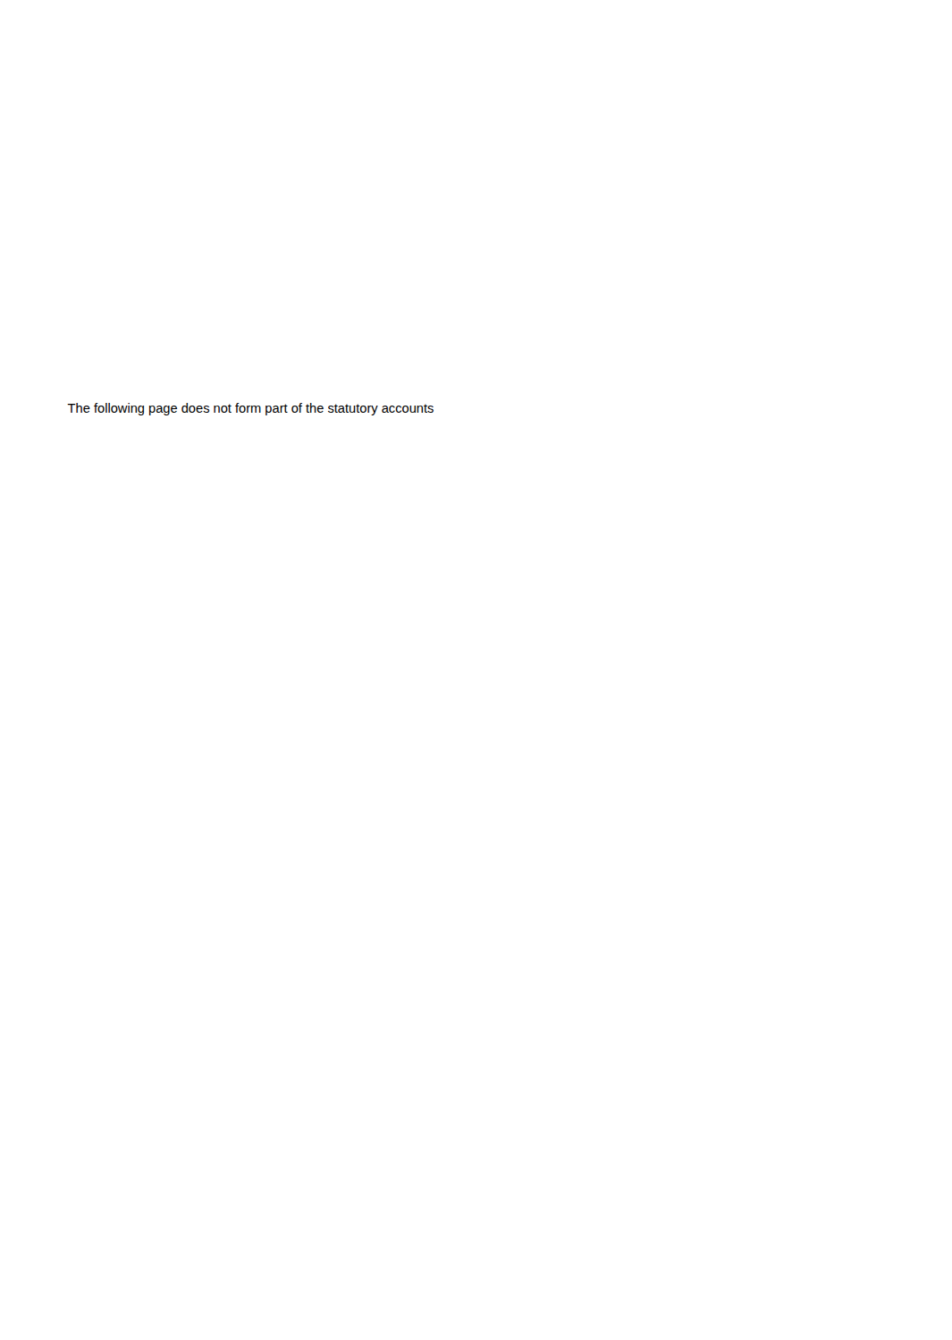The following page does not form part of the statutory accounts